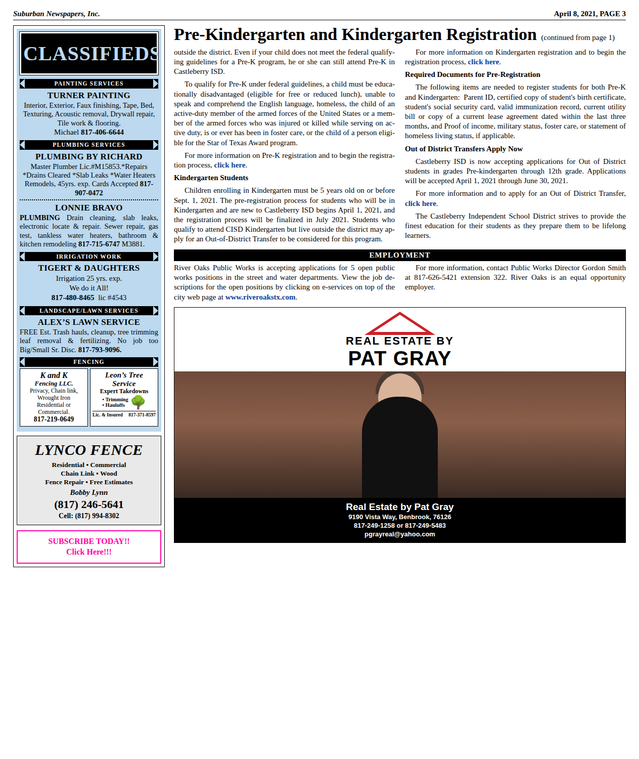Suburban Newspapers, Inc.
April 8, 2021, PAGE 3
CLASSIFIEDS
PAINTING SERVICES
TURNER PAINTING
Interior, Exterior, Faux finishing, Tape, Bed, Texturing, Acoustic removal, Drywall repair, Tile work & flooring.
Michael 817-406-6644
PLUMBING SERVICES
PLUMBING BY RICHARD
Master Plumber Lic.#M15853.*Repairs *Drains Cleared *Slab Leaks *Water Heaters Remodels, 45yrs. exp. Cards Accepted 817-907-0472
LONNIE BRAVO
PLUMBING Drain cleaning, slab leaks, electronic locate & repair. Sewer repair, gas test, tankless water heaters, bathroom & kitchen remodeling 817-715-6747 M3881.
IRRIGATION WORK
TIGERT & DAUGHTERS
Irrigation 25 yrs. exp.
We do it All!
817-480-8465 lic #4543
LANDSCAPE/LAWN SERVICES
ALEX’S LAWN SERVICE
FREE Est. Trash hauls, cleanup, tree trimming leaf removal & fertilizing. No job too Big/Small Sr. Disc. 817-793-9096.
FENCING
K and K
Fencing LLC.
Privacy, Chain link,
Wrought Iron
Residential or
Commercial.
817-219-0649
Leon’s Tree Service
Expert Takedowns
• Trimming
• Hauloffs 🌳
Lic. & Insured 817-371-8597
LYNCO FENCE
Residential • Commercial
Chain Link • Wood
Fence Repair • Free Estimates
Bobby Lynn
(817) 246-5641
Cell: (817) 994-8302
SUBSCRIBE TODAY!!
Click Here!!!
Pre-Kindergarten and Kindergarten Registration (continued from page 1)
outside the district. Even if your child does not meet the federal qualifying guidelines for a Pre-K program, he or she can still attend Pre-K in Castleberry ISD.
To qualify for Pre-K under federal guidelines, a child must be educationally disadvantaged (eligible for free or reduced lunch), unable to speak and comprehend the English language, homeless, the child of an active-duty member of the armed forces of the United States or a member of the armed forces who was injured or killed while serving on active duty, is or ever has been in foster care, or the child of a person eligible for the Star of Texas Award program.
For more information on Pre-K registration and to begin the registration process, click here.
Kindergarten Students
Children enrolling in Kindergarten must be 5 years old on or before Sept. 1, 2021. The pre-registration process for students who will be in Kindergarten and are new to Castleberry ISD begins April 1, 2021, and the registration process will be finalized in July 2021. Students who qualify to attend CISD Kindergarten but live outside the district may apply for an Out-of-District Transfer to be considered for this program.
For more information on Kindergarten registration and to begin the registration process, click here.
Required Documents for Pre-Registration
The following items are needed to register students for both Pre-K and Kindergarten: Parent ID, certified copy of student's birth certificate, student's social security card, valid immunization record, current utility bill or copy of a current lease agreement dated within the last three months, and Proof of income, military status, foster care, or statement of homeless living status, if applicable.
Out of District Transfers Apply Now
Castleberry ISD is now accepting applications for Out of District students in grades Pre-kindergarten through 12th grade. Applications will be accepted April 1, 2021 through June 30, 2021.
For more information and to apply for an Out of District Transfer, click here.
The Castleberry Independent School District strives to provide the finest education for their students as they prepare them to be lifelong learners.
EMPLOYMENT
River Oaks Public Works is accepting applications for 5 open public works positions in the street and water departments. View the job descriptions for the open positions by clicking on e-services on top of the city web page at www.riveroakstx.com.
For more information, contact Public Works Director Gordon Smith at 817-626-5421 extension 322. River Oaks is an equal opportunity employer.
REAL ESTATE BY
PAT GRAY
Real Estate by Pat Gray
9190 Vista Way, Benbrook, 76126
817-249-1258 or 817-249-5483
pgrayreal@yahoo.com